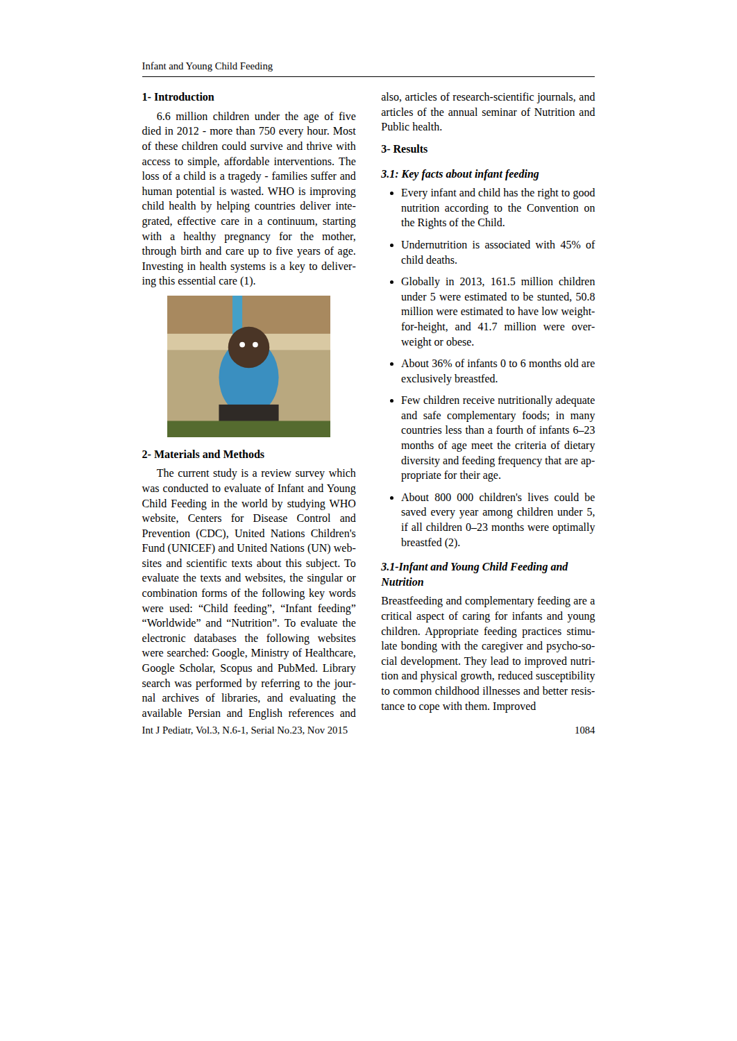Infant and Young Child Feeding
1- Introduction
6.6 million children under the age of five died in 2012 - more than 750 every hour. Most of these children could survive and thrive with access to simple, affordable interventions. The loss of a child is a tragedy - families suffer and human potential is wasted. WHO is improving child health by helping countries deliver integrated, effective care in a continuum, starting with a healthy pregnancy for the mother, through birth and care up to five years of age. Investing in health systems is a key to delivering this essential care (1).
2- Materials and Methods
The current study is a review survey which was conducted to evaluate of Infant and Young Child Feeding in the world by studying WHO website, Centers for Disease Control and Prevention (CDC), United Nations Children's Fund (UNICEF) and United Nations (UN) websites and scientific texts about this subject. To evaluate the texts and websites, the singular or combination forms of the following key words were used: “Child feeding”, “Infant feeding” “Worldwide” and “Nutrition”. To evaluate the electronic databases the following websites were searched: Google, Ministry of Healthcare, Google Scholar, Scopus and PubMed. Library search was performed by referring to the journal archives of libraries, and evaluating the available Persian and English references and also, articles of research-scientific journals, and articles of the annual seminar of Nutrition and Public health.
3- Results
3.1: Key facts about infant feeding
Every infant and child has the right to good nutrition according to the Convention on the Rights of the Child.
Undernutrition is associated with 45% of child deaths.
Globally in 2013, 161.5 million children under 5 were estimated to be stunted, 50.8 million were estimated to have low weight-for-height, and 41.7 million were overweight or obese.
About 36% of infants 0 to 6 months old are exclusively breastfed.
Few children receive nutritionally adequate and safe complementary foods; in many countries less than a fourth of infants 6–23 months of age meet the criteria of dietary diversity and feeding frequency that are appropriate for their age.
About 800 000 children's lives could be saved every year among children under 5, if all children 0–23 months were optimally breastfed (2).
3.1-Infant and Young Child Feeding and Nutrition
Breastfeeding and complementary feeding are a critical aspect of caring for infants and young children. Appropriate feeding practices stimulate bonding with the caregiver and psycho-social development. They lead to improved nutrition and physical growth, reduced susceptibility to common childhood illnesses and better resistance to cope with them. Improved
Int J Pediatr, Vol.3, N.6-1, Serial No.23, Nov 2015 1084